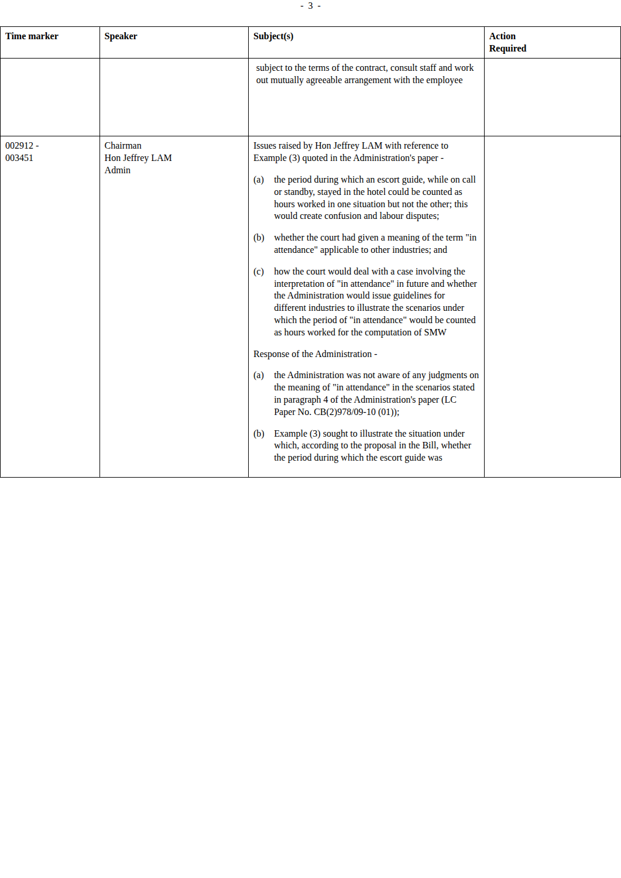- 3 -
| Time marker | Speaker | Subject(s) | Action Required |
| --- | --- | --- | --- |
| | | subject to the terms of the contract, consult staff and work out mutually agreeable arrangement with the employee | |
| 002912 - 003451 | Chairman Hon Jeffrey LAM Admin | Issues raised by Hon Jeffrey LAM with reference to Example (3) quoted in the Administration's paper - (a) the period during which an escort guide, while on call or standby, stayed in the hotel could be counted as hours worked in one situation but not the other; this would create confusion and labour disputes; (b) whether the court had given a meaning of the term "in attendance" applicable to other industries; and (c) how the court would deal with a case involving the interpretation of "in attendance" in future and whether the Administration would issue guidelines for different industries to illustrate the scenarios under which the period of "in attendance" would be counted as hours worked for the computation of SMW Response of the Administration - (a) the Administration was not aware of any judgments on the meaning of "in attendance" in the scenarios stated in paragraph 4 of the Administration's paper (LC Paper No. CB(2)978/09-10 (01)); (b) Example (3) sought to illustrate the situation under which, according to the proposal in the Bill, whether the period during which the escort guide was | |